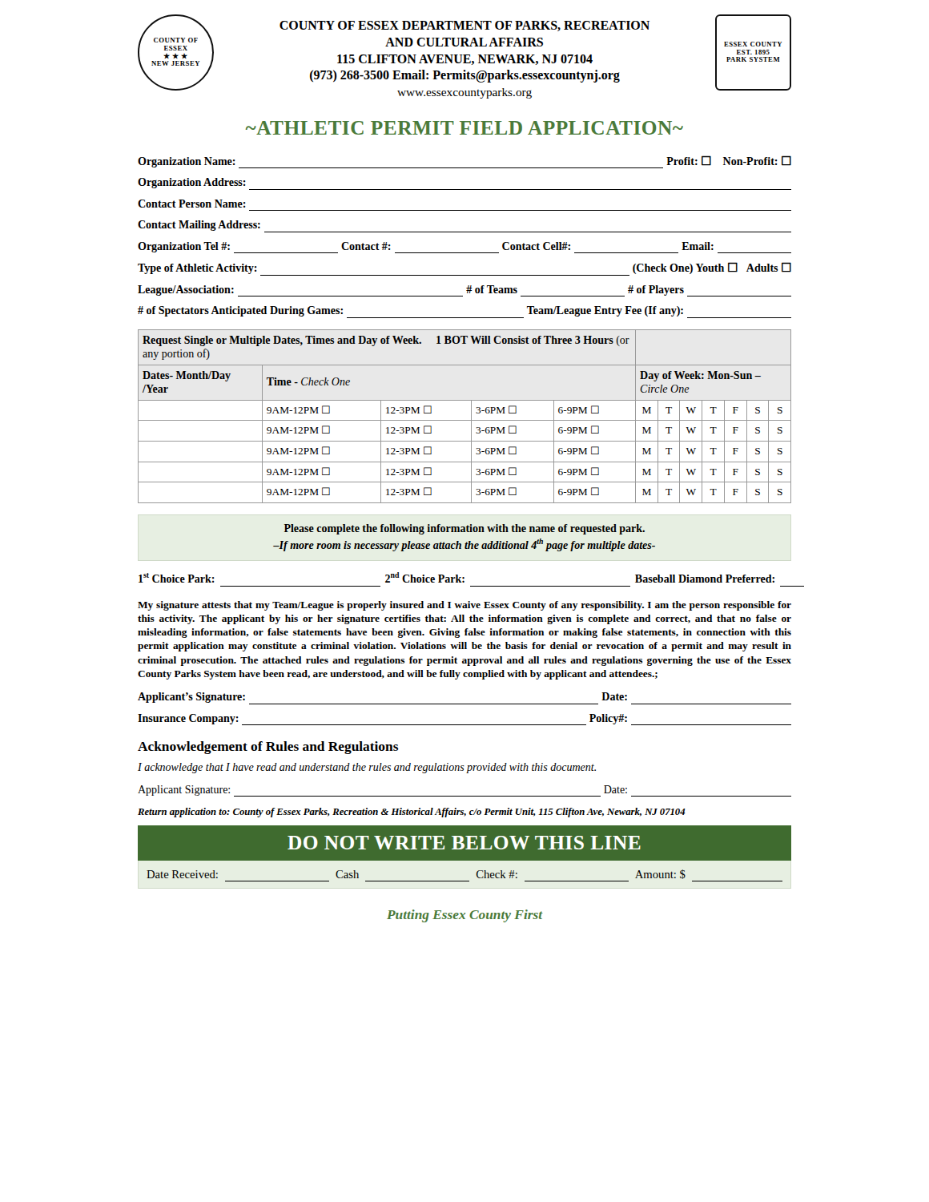COUNTY OF ESSEX
★ ★ ★
NEW JERSEY
COUNTY OF ESSEX DEPARTMENT OF PARKS, RECREATION
AND CULTURAL AFFAIRS
115 CLIFTON AVENUE, NEWARK, NJ 07104
(973) 268-3500 Email: Permits@parks.essexcountynj.org
www.essexcountyparks.org
ESSEX COUNTY
EST. 1895
PARK SYSTEM
~ATHLETIC PERMIT FIELD APPLICATION~
Organization Name: Profit: ☐ Non-Profit: ☐
Organization Address:
Contact Person Name:
Contact Mailing Address:
Organization Tel #: Contact #: Contact Cell#: Email:
Type of Athletic Activity: (Check One) Youth ☐ Adults ☐
League/Association: # of Teams # of Players
# of Spectators Anticipated During Games: Team/League Entry Fee (If any):
| Request Single or Multiple Dates, Times and Day of Week. 1 BOT Will Consist of Three 3 Hours (or any portion of) | |
| --- | --- |
| Dates- Month/Day /Year | Time - Check One | Day of Week: Mon-Sun – Circle One |
| | 9AM-12PM ☐ | 12-3PM ☐ | 3-6PM ☐ | 6-9PM ☐ | M | T | W | T | F | S | S |
| | 9AM-12PM ☐ | 12-3PM ☐ | 3-6PM ☐ | 6-9PM ☐ | M | T | W | T | F | S | S |
| | 9AM-12PM ☐ | 12-3PM ☐ | 3-6PM ☐ | 6-9PM ☐ | M | T | W | T | F | S | S |
| | 9AM-12PM ☐ | 12-3PM ☐ | 3-6PM ☐ | 6-9PM ☐ | M | T | W | T | F | S | S |
| | 9AM-12PM ☐ | 12-3PM ☐ | 3-6PM ☐ | 6-9PM ☐ | M | T | W | T | F | S | S |
Please complete the following information with the name of requested park.
–If more room is necessary please attach the additional 4th page for multiple dates-
1st Choice Park: 2nd Choice Park: Baseball Diamond Preferred:
My signature attests that my Team/League is properly insured and I waive Essex County of any responsibility. I am the person responsible for this activity. The applicant by his or her signature certifies that: All the information given is complete and correct, and that no false or misleading information, or false statements have been given. Giving false information or making false statements, in connection with this permit application may constitute a criminal violation. Violations will be the basis for denial or revocation of a permit and may result in criminal prosecution. The attached rules and regulations for permit approval and all rules and regulations governing the use of the Essex County Parks System have been read, are understood, and will be fully complied with by applicant and attendees.;
Applicant’s Signature: Date:
Insurance Company: Policy#:
Acknowledgement of Rules and Regulations
I acknowledge that I have read and understand the rules and regulations provided with this document.
Applicant Signature: Date:
Return application to: County of Essex Parks, Recreation & Historical Affairs, c/o Permit Unit, 115 Clifton Ave, Newark, NJ 07104
DO NOT WRITE BELOW THIS LINE
Date Received: Cash Check #: Amount: $
Putting Essex County First